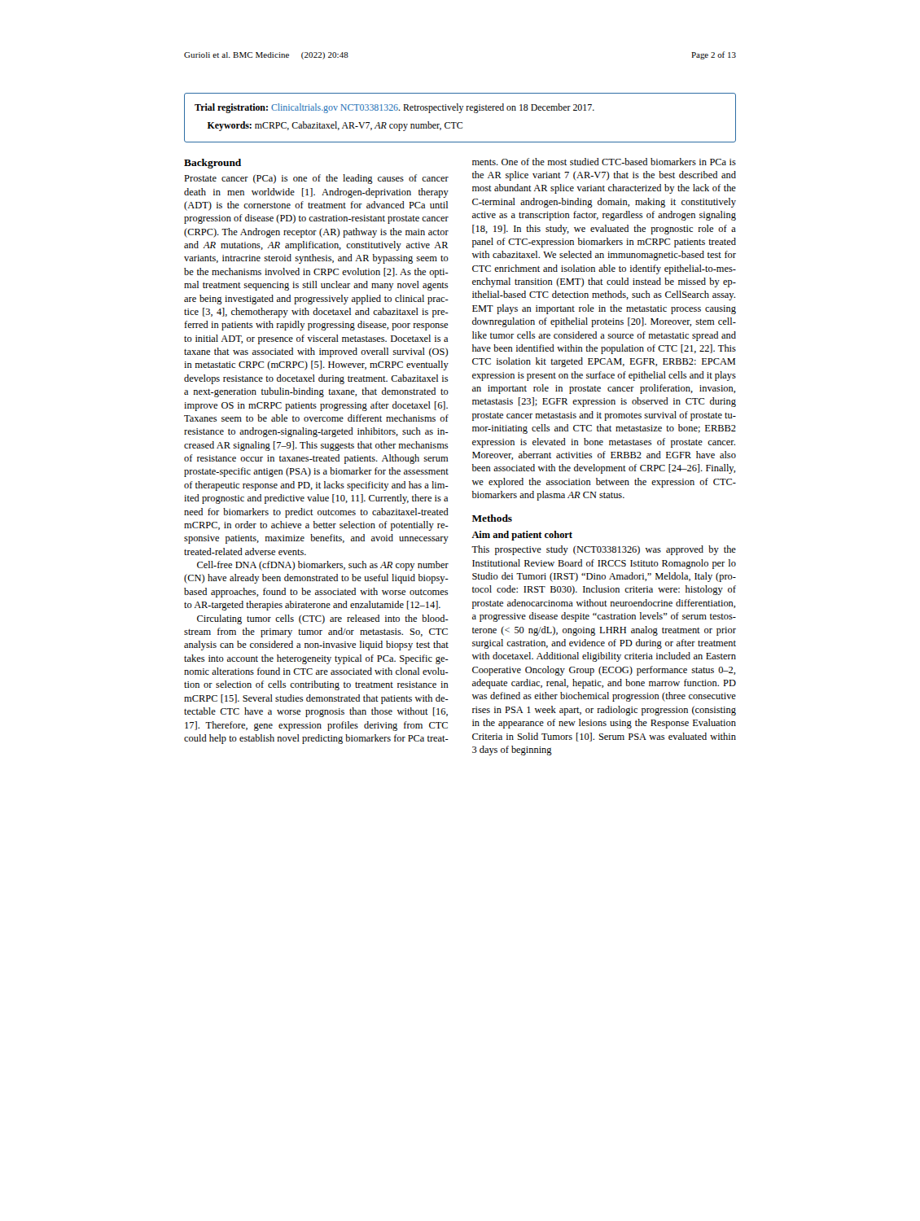Gurioli et al. BMC Medicine (2022) 20:48
Page 2 of 13
Trial registration: Clinicaltrials.gov NCT03381326. Retrospectively registered on 18 December 2017.
Keywords: mCRPC, Cabazitaxel, AR-V7, AR copy number, CTC
Background
Prostate cancer (PCa) is one of the leading causes of cancer death in men worldwide [1]. Androgen-deprivation therapy (ADT) is the cornerstone of treatment for advanced PCa until progression of disease (PD) to castration-resistant prostate cancer (CRPC). The Androgen receptor (AR) pathway is the main actor and AR mutations, AR amplification, constitutively active AR variants, intracrine steroid synthesis, and AR bypassing seem to be the mechanisms involved in CRPC evolution [2]. As the optimal treatment sequencing is still unclear and many novel agents are being investigated and progressively applied to clinical practice [3, 4], chemotherapy with docetaxel and cabazitaxel is preferred in patients with rapidly progressing disease, poor response to initial ADT, or presence of visceral metastases. Docetaxel is a taxane that was associated with improved overall survival (OS) in metastatic CRPC (mCRPC) [5]. However, mCRPC eventually develops resistance to docetaxel during treatment. Cabazitaxel is a next-generation tubulin-binding taxane, that demonstrated to improve OS in mCRPC patients progressing after docetaxel [6]. Taxanes seem to be able to overcome different mechanisms of resistance to androgen-signaling-targeted inhibitors, such as increased AR signaling [7–9]. This suggests that other mechanisms of resistance occur in taxanes-treated patients. Although serum prostate-specific antigen (PSA) is a biomarker for the assessment of therapeutic response and PD, it lacks specificity and has a limited prognostic and predictive value [10, 11]. Currently, there is a need for biomarkers to predict outcomes to cabazitaxel-treated mCRPC, in order to achieve a better selection of potentially responsive patients, maximize benefits, and avoid unnecessary treated-related adverse events.
Cell-free DNA (cfDNA) biomarkers, such as AR copy number (CN) have already been demonstrated to be useful liquid biopsy-based approaches, found to be associated with worse outcomes to AR-targeted therapies abiraterone and enzalutamide [12–14].
Circulating tumor cells (CTC) are released into the bloodstream from the primary tumor and/or metastasis. So, CTC analysis can be considered a non-invasive liquid biopsy test that takes into account the heterogeneity typical of PCa. Specific genomic alterations found in CTC are associated with clonal evolution or selection of cells contributing to treatment resistance in mCRPC [15]. Several studies demonstrated that patients with detectable CTC have a worse prognosis than those without [16, 17]. Therefore, gene expression profiles deriving from CTC could help to establish novel predicting biomarkers for PCa treatments. One of the most studied CTC-based biomarkers in PCa is the AR splice variant 7 (AR-V7) that is the best described and most abundant AR splice variant characterized by the lack of the C-terminal androgen-binding domain, making it constitutively active as a transcription factor, regardless of androgen signaling [18, 19]. In this study, we evaluated the prognostic role of a panel of CTC-expression biomarkers in mCRPC patients treated with cabazitaxel. We selected an immunomagnetic-based test for CTC enrichment and isolation able to identify epithelial-to-mesenchymal transition (EMT) that could instead be missed by epithelial-based CTC detection methods, such as CellSearch assay. EMT plays an important role in the metastatic process causing downregulation of epithelial proteins [20]. Moreover, stem cell-like tumor cells are considered a source of metastatic spread and have been identified within the population of CTC [21, 22]. This CTC isolation kit targeted EPCAM, EGFR, ERBB2: EPCAM expression is present on the surface of epithelial cells and it plays an important role in prostate cancer proliferation, invasion, metastasis [23]; EGFR expression is observed in CTC during prostate cancer metastasis and it promotes survival of prostate tumor-initiating cells and CTC that metastasize to bone; ERBB2 expression is elevated in bone metastases of prostate cancer. Moreover, aberrant activities of ERBB2 and EGFR have also been associated with the development of CRPC [24–26]. Finally, we explored the association between the expression of CTC-biomarkers and plasma AR CN status.
Methods
Aim and patient cohort
This prospective study (NCT03381326) was approved by the Institutional Review Board of IRCCS Istituto Romagnolo per lo Studio dei Tumori (IRST) “Dino Amadori,” Meldola, Italy (protocol code: IRST B030). Inclusion criteria were: histology of prostate adenocarcinoma without neuroendocrine differentiation, a progressive disease despite “castration levels” of serum testosterone (< 50 ng/dL), ongoing LHRH analog treatment or prior surgical castration, and evidence of PD during or after treatment with docetaxel. Additional eligibility criteria included an Eastern Cooperative Oncology Group (ECOG) performance status 0–2, adequate cardiac, renal, hepatic, and bone marrow function. PD was defined as either biochemical progression (three consecutive rises in PSA 1 week apart, or radiologic progression (consisting in the appearance of new lesions using the Response Evaluation Criteria in Solid Tumors [10]. Serum PSA was evaluated within 3 days of beginning